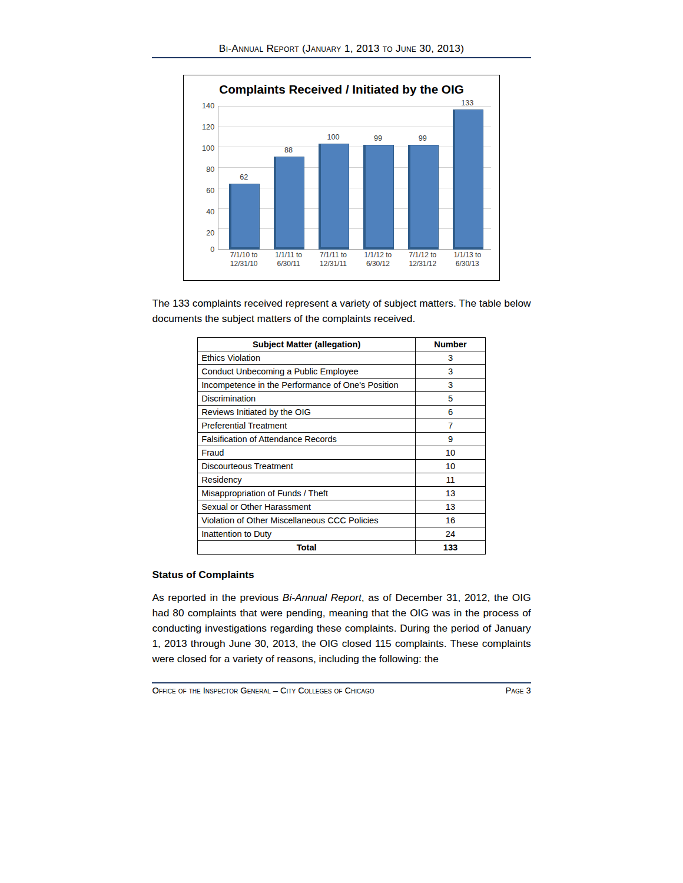Bi-Annual Report (January 1, 2013 to June 30, 2013)
Complaints Received / Initiated by the OIG
140
120
100
80
60
40
20
0
62
88
100
99
99
133
7/1/10 to
12/31/10
1/1/11 to
6/30/11
7/1/11 to
12/31/11
1/1/12 to
6/30/12
7/1/12 to
12/31/12
1/1/13 to
6/30/13
The 133 complaints received represent a variety of subject matters. The table below documents the subject matters of the complaints received.
| Subject Matter (allegation) | Number |
| --- | --- |
| Ethics Violation | 3 |
| Conduct Unbecoming a Public Employee | 3 |
| Incompetence in the Performance of One's Position | 3 |
| Discrimination | 5 |
| Reviews Initiated by the OIG | 6 |
| Preferential Treatment | 7 |
| Falsification of Attendance Records | 9 |
| Fraud | 10 |
| Discourteous Treatment | 10 |
| Residency | 11 |
| Misappropriation of Funds / Theft | 13 |
| Sexual or Other Harassment | 13 |
| Violation of Other Miscellaneous CCC Policies | 16 |
| Inattention to Duty | 24 |
| Total | 133 |
Status of Complaints
As reported in the previous Bi-Annual Report, as of December 31, 2012, the OIG had 80 complaints that were pending, meaning that the OIG was in the process of conducting investigations regarding these complaints. During the period of January 1, 2013 through June 30, 2013, the OIG closed 115 complaints. These complaints were closed for a variety of reasons, including the following: the
Office of the Inspector General – City Colleges of Chicago
Page 3